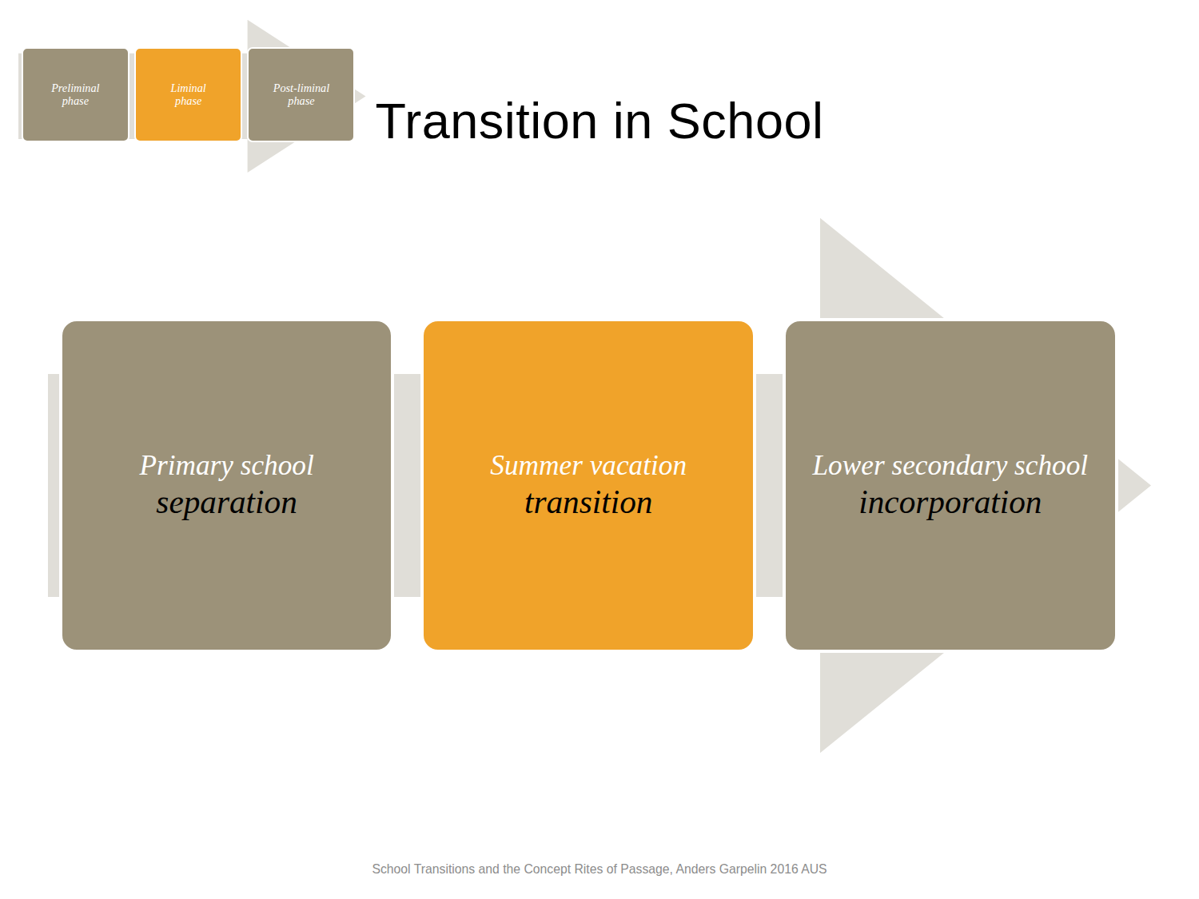Preliminal
phase
Liminal
phase
Post-liminal
phase
Transition in School
Primary school separation
Summer vacation transition
Lower secondary school incorporation
School Transitions and the Concept Rites of Passage, Anders Garpelin 2016 AUS